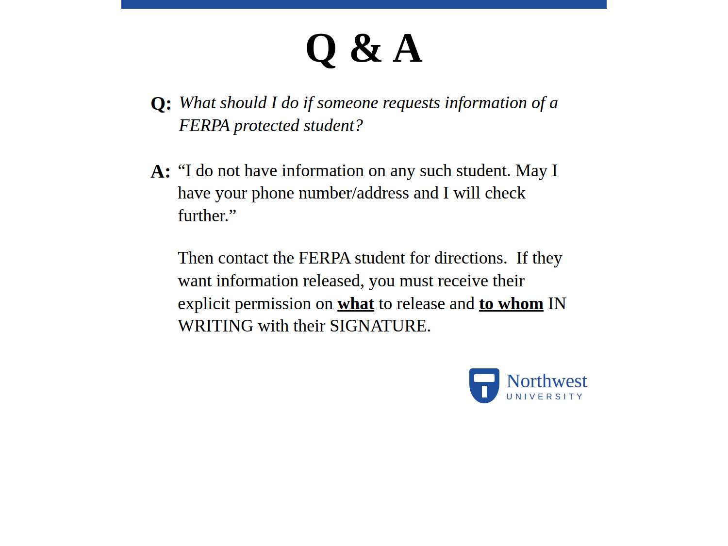Q & A
Q:
What should I do if someone requests information of a FERPA protected student?
A:
“I do not have information on any such student. May I have your phone number/address and I will check further.”
Then contact the FERPA student for directions. If they want information released, you must receive their explicit permission on what to release and to whom IN WRITING with their SIGNATURE.
Northwest
UNIVERSITY